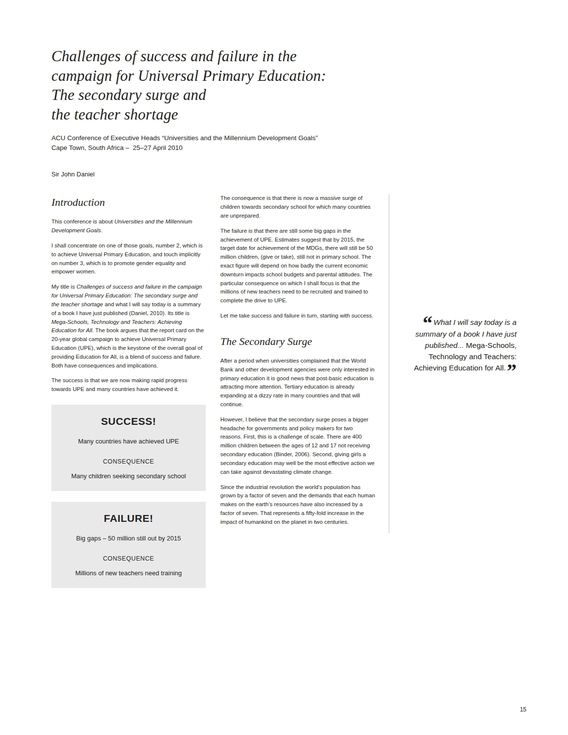Challenges of success and failure in the
campaign for Universal Primary Education:
The secondary surge and
the teacher shortage
ACU Conference of Executive Heads “Universities and the Millennium Development Goals”
Cape Town, South Africa – 25–27 April 2010
Sir John Daniel
Introduction
This conference is about Universities and the Millennium Development Goals.
I shall concentrate on one of those goals, number 2, which is to achieve Universal Primary Education, and touch implicitly on number 3, which is to promote gender equality and empower women.
My title is Challenges of success and failure in the campaign for Universal Primary Education: The secondary surge and the teacher shortage and what I will say today is a summary of a book I have just published (Daniel, 2010). Its title is Mega-Schools, Technology and Teachers: Achieving Education for All. The book argues that the report card on the 20-year global campaign to achieve Universal Primary Education (UPE), which is the keystone of the overall goal of providing Education for All, is a blend of success and failure. Both have consequences and implications.
The success is that we are now making rapid progress towards UPE and many countries have achieved it.
SUCCESS!
Many countries have achieved UPE
CONSEQUENCE
Many children seeking secondary school
FAILURE!
Big gaps – 50 million still out by 2015
CONSEQUENCE
Millions of new teachers need training
The consequence is that there is now a massive surge of children towards secondary school for which many countries are unprepared.
The failure is that there are still some big gaps in the achievement of UPE. Estimates suggest that by 2015, the target date for achievement of the MDGs, there will still be 50 million children, (give or take), still not in primary school. The exact figure will depend on how badly the current economic downturn impacts school budgets and parental attitudes. The particular consequence on which I shall focus is that the millions of new teachers need to be recruited and trained to complete the drive to UPE.
Let me take success and failure in turn, starting with success.
The Secondary Surge
After a period when universities complained that the World Bank and other development agencies were only interested in primary education it is good news that post-basic education is attracting more attention. Tertiary education is already expanding at a dizzy rate in many countries and that will continue.
However, I believe that the secondary surge poses a bigger headache for governments and policy makers for two reasons. First, this is a challenge of scale. There are 400 million children between the ages of 12 and 17 not receiving secondary education (Binder, 2006). Second, giving girls a secondary education may well be the most effective action we can take against devastating climate change.
Since the industrial revolution the world’s population has grown by a factor of seven and the demands that each human makes on the earth’s resources have also increased by a factor of seven. That represents a fifty-fold increase in the impact of humankind on the planet in two centuries.
“What I will say today is a summary of a book I have just published... Mega-Schools, Technology and Teachers: Achieving Education for All.”
15